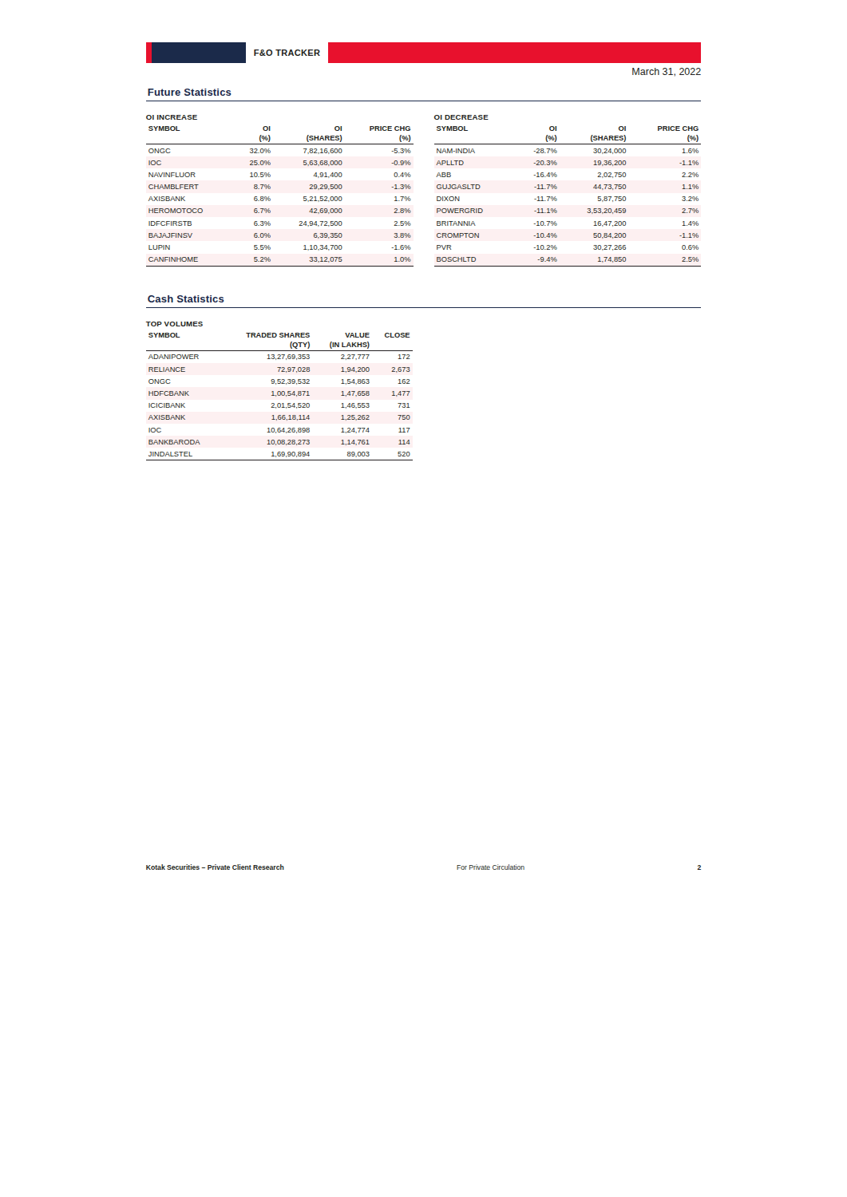F&O Tracker
March 31, 2022
Future Statistics
OI INCREASE
| SYMBOL | OI | OI | PRICE CHG |
| --- | --- | --- | --- |
| | (%) | (SHARES) | (%) |
| ONGC | 32.0% | 7,82,16,600 | -5.3% |
| IOC | 25.0% | 5,63,68,000 | -0.9% |
| NAVINFLUOR | 10.5% | 4,91,400 | 0.4% |
| CHAMBLFERT | 8.7% | 29,29,500 | -1.3% |
| AXISBANK | 6.8% | 5,21,52,000 | 1.7% |
| HEROMOTOCO | 6.7% | 42,69,000 | 2.8% |
| IDFCFIRSTB | 6.3% | 24,94,72,500 | 2.5% |
| BAJAJFINSV | 6.0% | 6,39,350 | 3.8% |
| LUPIN | 5.5% | 1,10,34,700 | -1.6% |
| CANFINHOME | 5.2% | 33,12,075 | 1.0% |
OI DECREASE
| SYMBOL | OI | OI | PRICE CHG |
| --- | --- | --- | --- |
| | (%) | (SHARES) | (%) |
| NAM-INDIA | -28.7% | 30,24,000 | 1.6% |
| APLLTD | -20.3% | 19,36,200 | -1.1% |
| ABB | -16.4% | 2,02,750 | 2.2% |
| GUJGASLTD | -11.7% | 44,73,750 | 1.1% |
| DIXON | -11.7% | 5,87,750 | 3.2% |
| POWERGRID | -11.1% | 3,53,20,459 | 2.7% |
| BRITANNIA | -10.7% | 16,47,200 | 1.4% |
| CROMPTON | -10.4% | 50,84,200 | -1.1% |
| PVR | -10.2% | 30,27,266 | 0.6% |
| BOSCHLTD | -9.4% | 1,74,850 | 2.5% |
Cash Statistics
TOP VOLUMES
| SYMBOL | TRADED SHARES | VALUE | CLOSE |
| --- | --- | --- | --- |
| | (QTY) | (IN LAKHS) | |
| ADANIPOWER | 13,27,69,353 | 2,27,777 | 172 |
| RELIANCE | 72,97,028 | 1,94,200 | 2,673 |
| ONGC | 9,52,39,532 | 1,54,863 | 162 |
| HDFCBANK | 1,00,54,871 | 1,47,658 | 1,477 |
| ICICIBANK | 2,01,54,520 | 1,46,553 | 731 |
| AXISBANK | 1,66,18,114 | 1,25,262 | 750 |
| IOC | 10,64,26,898 | 1,24,774 | 117 |
| BANKBARODA | 10,08,28,273 | 1,14,761 | 114 |
| JINDALSTEL | 1,69,90,894 | 89,003 | 520 |
Kotak Securities – Private Client Research
For Private Circulation
2